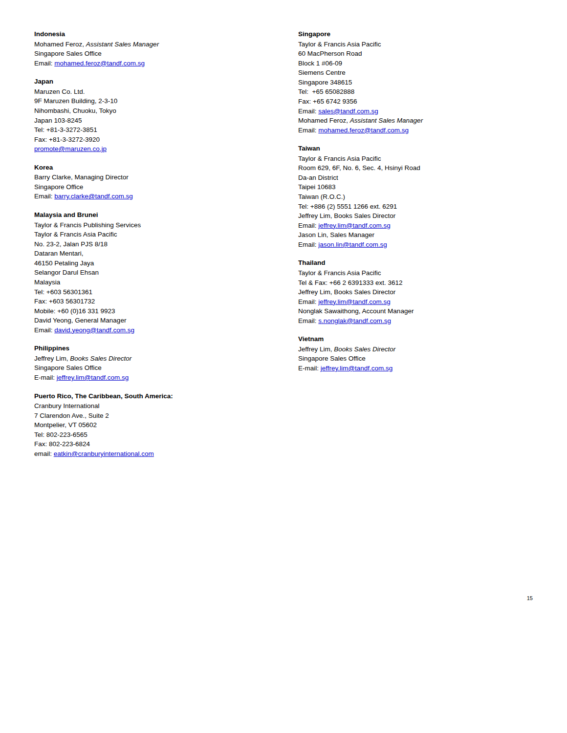Indonesia
Mohamed Feroz, Assistant Sales Manager
Singapore Sales Office
Email: mohamed.feroz@tandf.com.sg
Japan
Maruzen Co. Ltd.
9F Maruzen Building, 2-3-10
Nihombashi, Chuoku, Tokyo
Japan 103-8245
Tel: +81-3-3272-3851
Fax: +81-3-3272-3920
promote@maruzen.co.jp
Korea
Barry Clarke, Managing Director
Singapore Office
Email: barry.clarke@tandf.com.sg
Malaysia and Brunei
Taylor & Francis Publishing Services
Taylor & Francis Asia Pacific
No. 23-2, Jalan PJS 8/18
Dataran Mentari,
46150 Petaling Jaya
Selangor Darul Ehsan
Malaysia
Tel: +603 56301361
Fax: +603 56301732
Mobile: +60 (0)16 331 9923
David Yeong, General Manager
Email: david.yeong@tandf.com.sg
Philippines
Jeffrey Lim, Books Sales Director
Singapore Sales Office
E-mail: jeffrey.lim@tandf.com.sg
Puerto Rico, The Caribbean, South America:
Cranbury International
7 Clarendon Ave., Suite 2
Montpelier, VT 05602
Tel: 802-223-6565
Fax: 802-223-6824
email: eatkin@cranburyinternational.com
Singapore
Taylor & Francis Asia Pacific
60 MacPherson Road
Block 1 #06-09
Siemens Centre
Singapore 348615
Tel: +65 65082888
Fax: +65 6742 9356
Email: sales@tandf.com.sg
Mohamed Feroz, Assistant Sales Manager
Email: mohamed.feroz@tandf.com.sg
Taiwan
Taylor & Francis Asia Pacific
Room 629, 6F, No. 6, Sec. 4, Hsinyi Road
Da-an District
Taipei 10683
Taiwan (R.O.C.)
Tel: +886 (2) 5551 1266 ext. 6291
Jeffrey Lim, Books Sales Director
Email: jeffrey.lim@tandf.com.sg
Jason Lin, Sales Manager
Email: jason.lin@tandf.com.sg
Thailand
Taylor & Francis Asia Pacific
Tel & Fax: +66 2 6391333 ext. 3612
Jeffrey Lim, Books Sales Director
Email: jeffrey.lim@tandf.com.sg
Nonglak Sawaithong, Account Manager
Email: s.nonglak@tandf.com.sg
Vietnam
Jeffrey Lim, Books Sales Director
Singapore Sales Office
E-mail: jeffrey.lim@tandf.com.sg
15